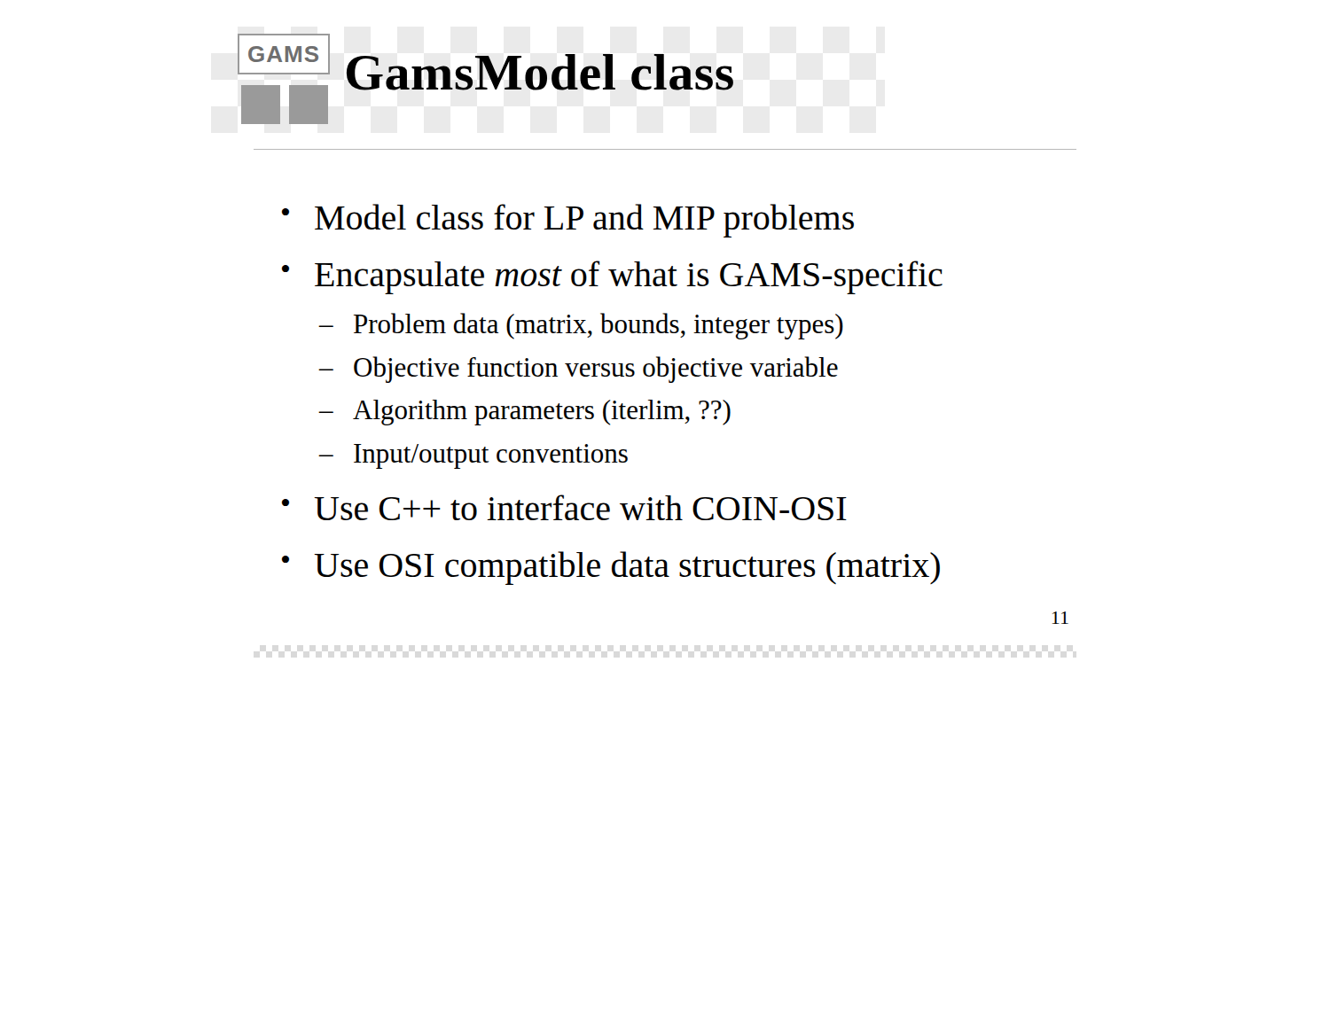GAMS
GamsModel class
Model class for LP and MIP problems
Encapsulate most of what is GAMS-specific
Problem data (matrix, bounds, integer types)
Objective function versus objective variable
Algorithm parameters (iterlim, ??)
Input/output conventions
Use C++ to interface with COIN-OSI
Use OSI compatible data structures (matrix)
11